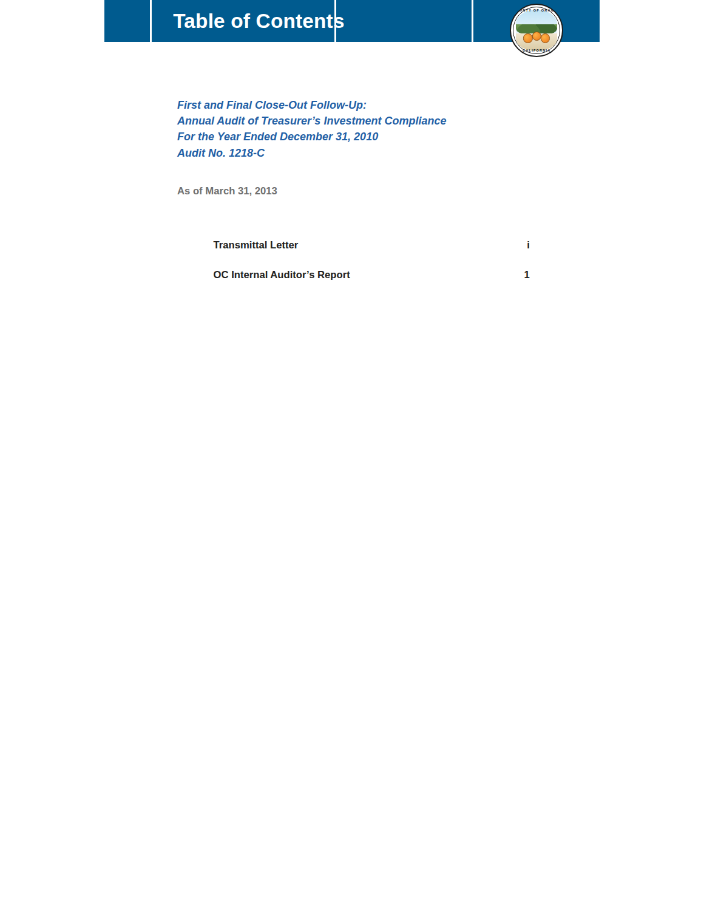Table of Contents
County of Orange
California
First and Final Close-Out Follow-Up:
Annual Audit of Treasurer’s Investment Compliance
For the Year Ended December 31, 2010
Audit No. 1218-C
As of March 31, 2013
Transmittal Letter i
OC Internal Auditor’s Report 1